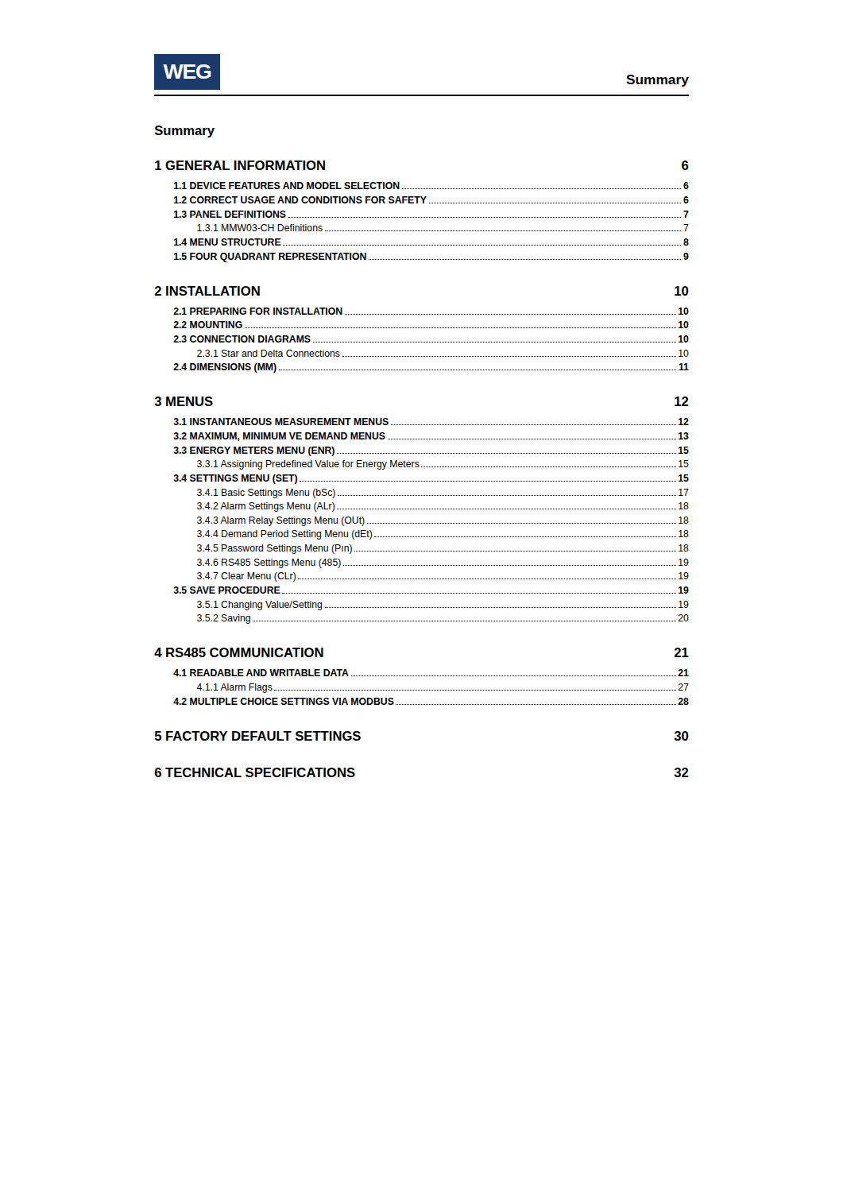WEG
Summary
Summary
1 GENERAL INFORMATION 6
1.1 DEVICE FEATURES AND MODEL SELECTION 6
1.2 CORRECT USAGE AND CONDITIONS FOR SAFETY 6
1.3 PANEL DEFINITIONS 7
1.3.1 MMW03-CH Definitions 7
1.4 MENU STRUCTURE 8
1.5 FOUR QUADRANT REPRESENTATION 9
2 INSTALLATION 10
2.1 PREPARING FOR INSTALLATION 10
2.2 MOUNTING 10
2.3 CONNECTION DIAGRAMS 10
2.3.1 Star and Delta Connections 10
2.4 DIMENSIONS (MM) 11
3 MENUS 12
3.1 INSTANTANEOUS MEASUREMENT MENUS 12
3.2 MAXIMUM, MINIMUM VE DEMAND MENUS 13
3.3 ENERGY METERS MENU (ENR) 15
3.3.1 Assigning Predefined Value for Energy Meters 15
3.4 SETTINGS MENU (SET) 15
3.4.1 Basic Settings Menu (bSc) 17
3.4.2 Alarm Settings Menu (ALr) 18
3.4.3 Alarm Relay Settings Menu (OUt) 18
3.4.4 Demand Period Setting Menu (dEt) 18
3.4.5 Password Settings Menu (Pın) 18
3.4.6 RS485 Settings Menu (485) 19
3.4.7 Clear Menu (CLr) 19
3.5 SAVE PROCEDURE 19
3.5.1 Changing Value/Setting 19
3.5.2 Saving 20
4 RS485 COMMUNICATION 21
4.1 READABLE AND WRITABLE DATA 21
4.1.1 Alarm Flags 27
4.2 MULTIPLE CHOICE SETTINGS VIA MODBUS 28
5 FACTORY DEFAULT SETTINGS 30
6 TECHNICAL SPECIFICATIONS 32